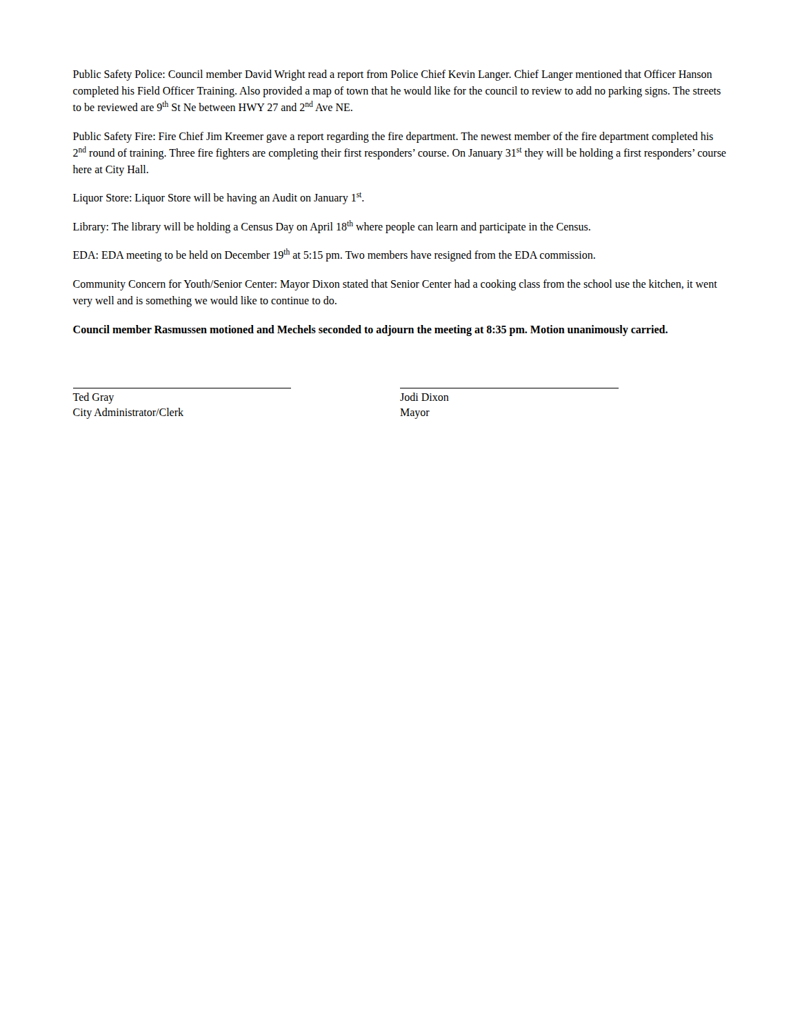Public Safety Police: Council member David Wright read a report from Police Chief Kevin Langer. Chief Langer mentioned that Officer Hanson completed his Field Officer Training. Also provided a map of town that he would like for the council to review to add no parking signs. The streets to be reviewed are 9th St Ne between HWY 27 and 2nd Ave NE.
Public Safety Fire: Fire Chief Jim Kreemer gave a report regarding the fire department. The newest member of the fire department completed his 2nd round of training. Three fire fighters are completing their first responders’ course. On January 31st they will be holding a first responders’ course here at City Hall.
Liquor Store: Liquor Store will be having an Audit on January 1st.
Library: The library will be holding a Census Day on April 18th where people can learn and participate in the Census.
EDA: EDA meeting to be held on December 19th at 5:15 pm. Two members have resigned from the EDA commission.
Community Concern for Youth/Senior Center: Mayor Dixon stated that Senior Center had a cooking class from the school use the kitchen, it went very well and is something we would like to continue to do.
Council member Rasmussen motioned and Mechels seconded to adjourn the meeting at 8:35 pm. Motion unanimously carried.
| Ted Gray City Administrator/Clerk | Jodi Dixon Mayor |